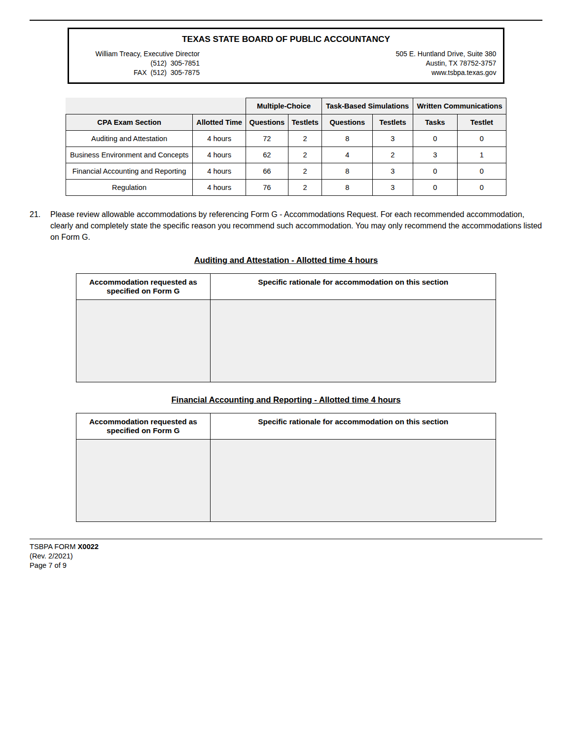TEXAS STATE BOARD OF PUBLIC ACCOUNTANCY
William Treacy, Executive Director
(512) 305-7851
FAX (512) 305-7875
505 E. Huntland Drive, Suite 380
Austin, TX 78752-3757
www.tsbpa.texas.gov
| | Multiple-Choice | Task-Based Simulations | Written Communications |
| --- | --- | --- | --- |
| CPA Exam Section | Allotted Time | Questions | Testlets | Questions | Testlets | Tasks | Testlet |
| Auditing and Attestation | 4 hours | 72 | 2 | 8 | 3 | 0 | 0 |
| Business Environment and Concepts | 4 hours | 62 | 2 | 4 | 2 | 3 | 1 |
| Financial Accounting and Reporting | 4 hours | 66 | 2 | 8 | 3 | 0 | 0 |
| Regulation | 4 hours | 76 | 2 | 8 | 3 | 0 | 0 |
21. Please review allowable accommodations by referencing Form G - Accommodations Request. For each recommended accommodation, clearly and completely state the specific reason you recommend such accommodation. You may only recommend the accommodations listed on Form G.
Auditing and Attestation - Allotted time 4 hours
| Accommodation requested as specified on Form G | Specific rationale for accommodation on this section |
| --- | --- |
Financial Accounting and Reporting - Allotted time 4 hours
| Accommodation requested as specified on Form G | Specific rationale for accommodation on this section |
| --- | --- |
TSBPA FORM X0022
(Rev. 2/2021)
Page 7 of 9